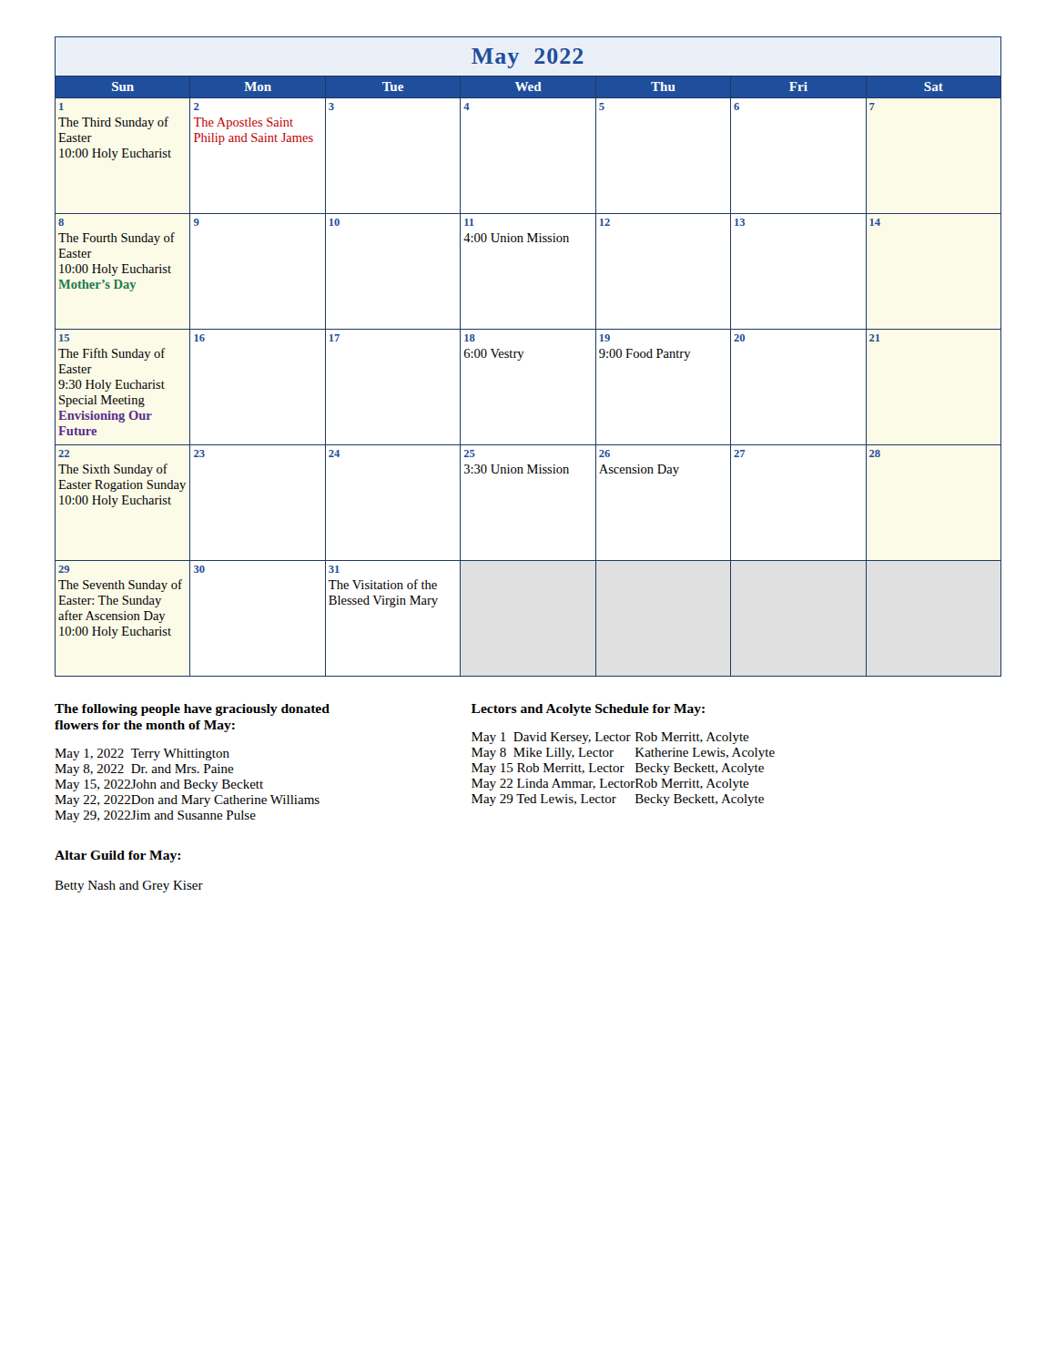May 2022
| Sun | Mon | Tue | Wed | Thu | Fri | Sat |
| --- | --- | --- | --- | --- | --- | --- |
| 1 The Third Sunday of Easter 10:00 Holy Eucharist | 2 The Apostles Saint Philip and Saint James | 3 | 4 | 5 | 6 | 7 |
| 8 The Fourth Sunday of Easter 10:00 Holy Eucharist Mother’s Day | 9 | 10 | 11 4:00 Union Mission | 12 | 13 | 14 |
| 15 The Fifth Sunday of Easter 9:30 Holy Eucharist Special Meeting Envisioning Our Future | 16 | 17 | 18 6:00 Vestry | 19 9:00 Food Pantry | 20 | 21 |
| 22 The Sixth Sunday of Easter Rogation Sunday 10:00 Holy Eucharist | 23 | 24 | 25 3:30 Union Mission | 26 Ascension Day | 27 | 28 |
| 29 The Seventh Sunday of Easter: The Sunday after Ascension Day 10:00 Holy Eucharist | 30 | 31 The Visitation of the Blessed Virgin Mary | | | | |
| The following people have graciously donated flowers for the month of May: / May 1, 2022 / Terry Whittington / / May 8, 2022 / Dr. and Mrs. Paine / / May 15, 2022 / John and Becky Beckett / / May 22, 2022 / Don and Mary Catherine Williams / / May 29, 2022 / Jim and Susanne Pulse / | Lectors and Acolyte Schedule for May: / May 1 David Kersey, Lector / Rob Merritt, Acolyte / / May 8 Mike Lilly, Lector / Katherine Lewis, Acolyte / / May 15 Rob Merritt, Lector / Becky Beckett, Acolyte / / May 22 Linda Ammar, Lector / Rob Merritt, Acolyte / / May 29 Ted Lewis, Lector / Becky Beckett, Acolyte / |
Altar Guild for May:
Betty Nash and Grey Kiser